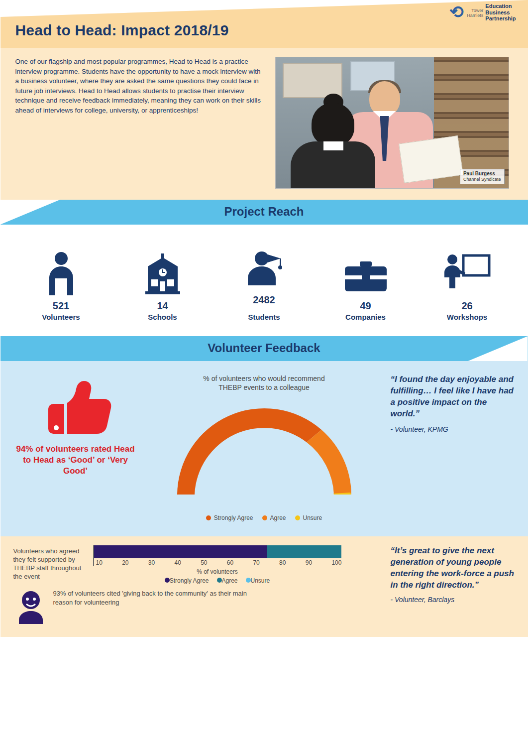⟳ Tower
Hamlets Education
Business
Partnership
Head to Head: Impact 2018/19
One of our flagship and most popular programmes, Head to Head is a practice interview programme. Students have the opportunity to have a mock interview with a business volunteer, where they are asked the same questions they could face in future job interviews. Head to Head allows students to practise their interview technique and receive feedback immediately, meaning they can work on their skills ahead of interviews for college, university, or apprenticeships!
Paul Burgess Channel Syndicate
Project Reach
521
Volunteers
14
Schools
2482
Students
49
Companies
26
Workshops
Volunteer Feedback
94% of volunteers rated Head to Head as ‘Good’ or ‘Very Good’
% of volunteers who would recommend
THEBP events to a colleague
Strongly Agree Agree Unsure
“I found the day enjoyable and fulfilling… I feel like I have had a positive impact on the world.” - Volunteer, KPMG
Volunteers who agreed they felt supported by THEBP staff throughout the event
1020304050 60708090100
% of volunteers
Strongly Agree Agree Unsure
93% of volunteers cited 'giving back to the community' as their main reason for volunteering
“It’s great to give the next generation of young people entering the work-force a push in the right direction.” - Volunteer, Barclays